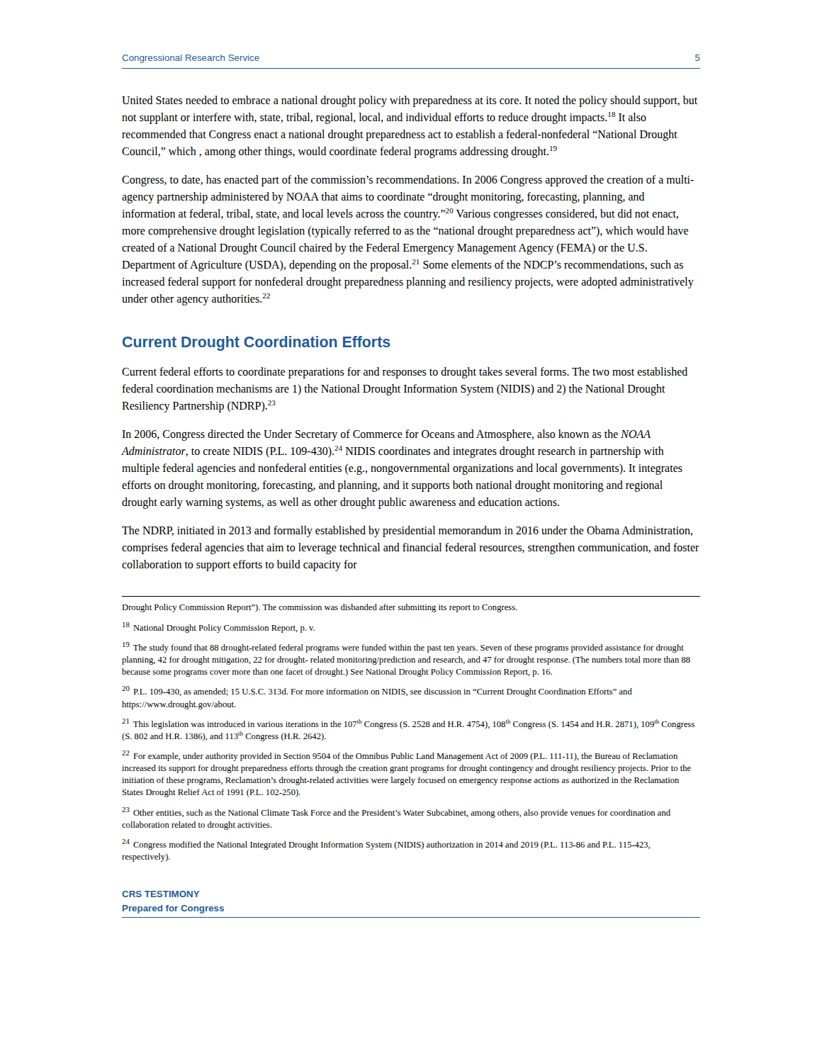Congressional Research Service 5
United States needed to embrace a national drought policy with preparedness at its core. It noted the policy should support, but not supplant or interfere with, state, tribal, regional, local, and individual efforts to reduce drought impacts.18 It also recommended that Congress enact a national drought preparedness act to establish a federal-nonfederal “National Drought Council,” which , among other things, would coordinate federal programs addressing drought.19
Congress, to date, has enacted part of the commission’s recommendations. In 2006 Congress approved the creation of a multi-agency partnership administered by NOAA that aims to coordinate “drought monitoring, forecasting, planning, and information at federal, tribal, state, and local levels across the country.”20 Various congresses considered, but did not enact, more comprehensive drought legislation (typically referred to as the “national drought preparedness act”), which would have created of a National Drought Council chaired by the Federal Emergency Management Agency (FEMA) or the U.S. Department of Agriculture (USDA), depending on the proposal.21 Some elements of the NDCP’s recommendations, such as increased federal support for nonfederal drought preparedness planning and resiliency projects, were adopted administratively under other agency authorities.22
Current Drought Coordination Efforts
Current federal efforts to coordinate preparations for and responses to drought takes several forms. The two most established federal coordination mechanisms are 1) the National Drought Information System (NIDIS) and 2) the National Drought Resiliency Partnership (NDRP).23
In 2006, Congress directed the Under Secretary of Commerce for Oceans and Atmosphere, also known as the NOAA Administrator, to create NIDIS (P.L. 109-430).24 NIDIS coordinates and integrates drought research in partnership with multiple federal agencies and nonfederal entities (e.g., nongovernmental organizations and local governments). It integrates efforts on drought monitoring, forecasting, and planning, and it supports both national drought monitoring and regional drought early warning systems, as well as other drought public awareness and education actions.
The NDRP, initiated in 2013 and formally established by presidential memorandum in 2016 under the Obama Administration, comprises federal agencies that aim to leverage technical and financial federal resources, strengthen communication, and foster collaboration to support efforts to build capacity for
Drought Policy Commission Report”). The commission was disbanded after submitting its report to Congress.
18 National Drought Policy Commission Report, p. v.
19 The study found that 88 drought-related federal programs were funded within the past ten years. Seven of these programs provided assistance for drought planning, 42 for drought mitigation, 22 for drought- related monitoring/prediction and research, and 47 for drought response. (The numbers total more than 88 because some programs cover more than one facet of drought.) See National Drought Policy Commission Report, p. 16.
20 P.L. 109-430, as amended; 15 U.S.C. 313d. For more information on NIDIS, see discussion in “Current Drought Coordination Efforts” and https://www.drought.gov/about.
21 This legislation was introduced in various iterations in the 107th Congress (S. 2528 and H.R. 4754), 108th Congress (S. 1454 and H.R. 2871), 109th Congress (S. 802 and H.R. 1386), and 113th Congress (H.R. 2642).
22 For example, under authority provided in Section 9504 of the Omnibus Public Land Management Act of 2009 (P.L. 111-11), the Bureau of Reclamation increased its support for drought preparedness efforts through the creation grant programs for drought contingency and drought resiliency projects. Prior to the initiation of these programs, Reclamation’s drought-related activities were largely focused on emergency response actions as authorized in the Reclamation States Drought Relief Act of 1991 (P.L. 102-250).
23 Other entities, such as the National Climate Task Force and the President’s Water Subcabinet, among others, also provide venues for coordination and collaboration related to drought activities.
24 Congress modified the National Integrated Drought Information System (NIDIS) authorization in 2014 and 2019 (P.L. 113-86 and P.L. 115-423, respectively).
CRS TESTIMONY
Prepared for Congress